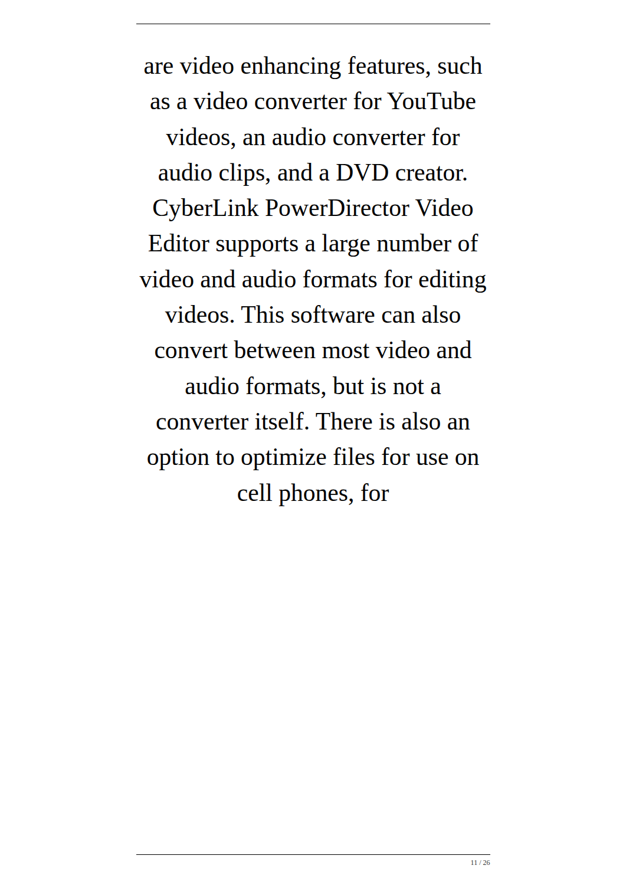are video enhancing features, such as a video converter for YouTube videos, an audio converter for audio clips, and a DVD creator. CyberLink PowerDirector Video Editor supports a large number of video and audio formats for editing videos. This software can also convert between most video and audio formats, but is not a converter itself. There is also an option to optimize files for use on cell phones, for
11 / 26